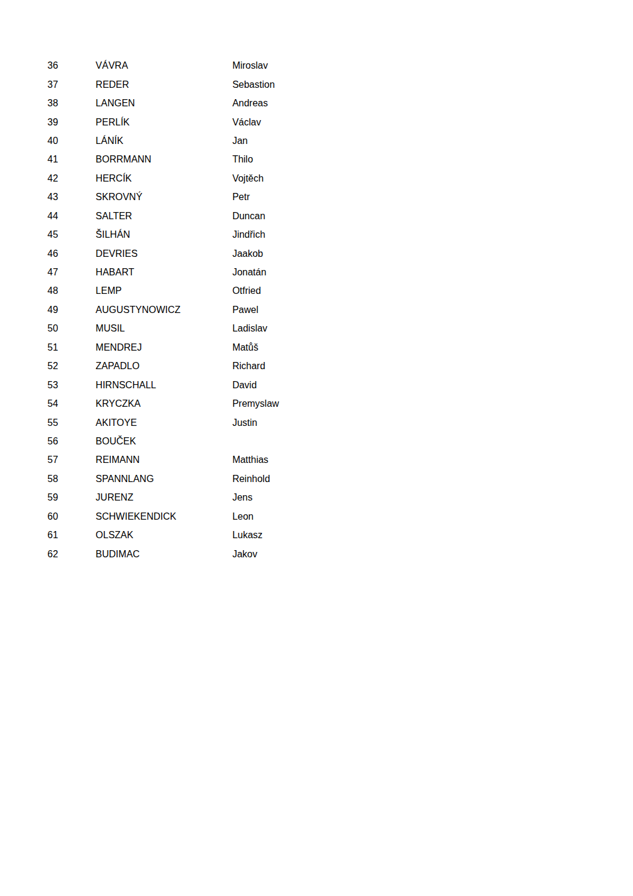| 36 | VÁVRA | Miroslav |
| 37 | REDER | Sebastion |
| 38 | LANGEN | Andreas |
| 39 | PERLÍK | Václav |
| 40 | LÁNÍK | Jan |
| 41 | BORRMANN | Thilo |
| 42 | HERCÍK | Vojtěch |
| 43 | SKROVNÝ | Petr |
| 44 | SALTER | Duncan |
| 45 | ŠILHÁN | Jindřich |
| 46 | DEVRIES | Jaakob |
| 47 | HABART | Jonatán |
| 48 | LEMP | Otfried |
| 49 | AUGUSTYNOWICZ | Pawel |
| 50 | MUSIL | Ladislav |
| 51 | MENDREJ | Matůš |
| 52 | ZAPADLO | Richard |
| 53 | HIRNSCHALL | David |
| 54 | KRYCZKA | Premyslaw |
| 55 | AKITOYE | Justin |
| 56 | BOUČEK | |
| 57 | REIMANN | Matthias |
| 58 | SPANNLANG | Reinhold |
| 59 | JURENZ | Jens |
| 60 | SCHWIEKENDICK | Leon |
| 61 | OLSZAK | Lukasz |
| 62 | BUDIMAC | Jakov |